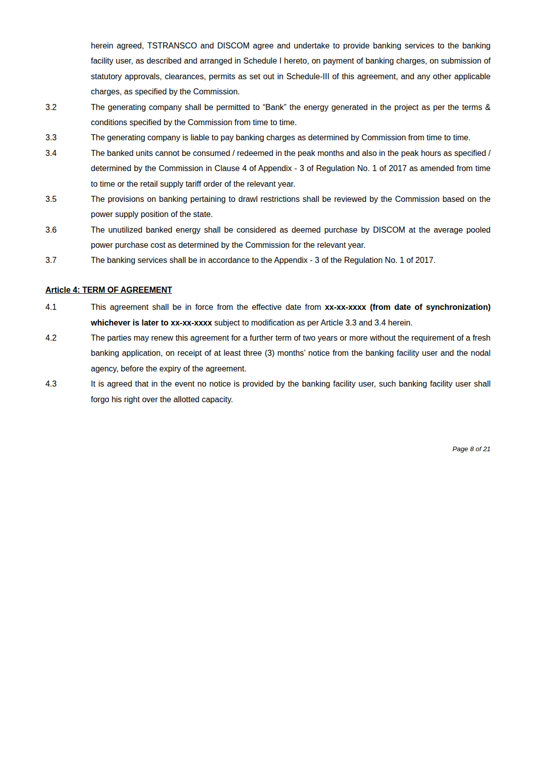herein agreed, TSTRANSCO and DISCOM agree and undertake to provide banking services to the banking facility user, as described and arranged in Schedule I hereto, on payment of banking charges, on submission of statutory approvals, clearances, permits as set out in Schedule-III of this agreement, and any other applicable charges, as specified by the Commission.
3.2
The generating company shall be permitted to “Bank” the energy generated in the project as per the terms & conditions specified by the Commission from time to time.
3.3
The generating company is liable to pay banking charges as determined by Commission from time to time.
3.4
The banked units cannot be consumed / redeemed in the peak months and also in the peak hours as specified / determined by the Commission in Clause 4 of Appendix - 3 of Regulation No. 1 of 2017 as amended from time to time or the retail supply tariff order of the relevant year.
3.5
The provisions on banking pertaining to drawl restrictions shall be reviewed by the Commission based on the power supply position of the state.
3.6
The unutilized banked energy shall be considered as deemed purchase by DISCOM at the average pooled power purchase cost as determined by the Commission for the relevant year.
3.7
The banking services shall be in accordance to the Appendix - 3 of the Regulation No. 1 of 2017.
Article 4: TERM OF AGREEMENT
4.1
This agreement shall be in force from the effective date from xx-xx-xxxx (from date of synchronization) whichever is later to xx-xx-xxxx subject to modification as per Article 3.3 and 3.4 herein.
4.2
The parties may renew this agreement for a further term of two years or more without the requirement of a fresh banking application, on receipt of at least three (3) months’ notice from the banking facility user and the nodal agency, before the expiry of the agreement.
4.3
It is agreed that in the event no notice is provided by the banking facility user, such banking facility user shall forgo his right over the allotted capacity.
Page 8 of 21